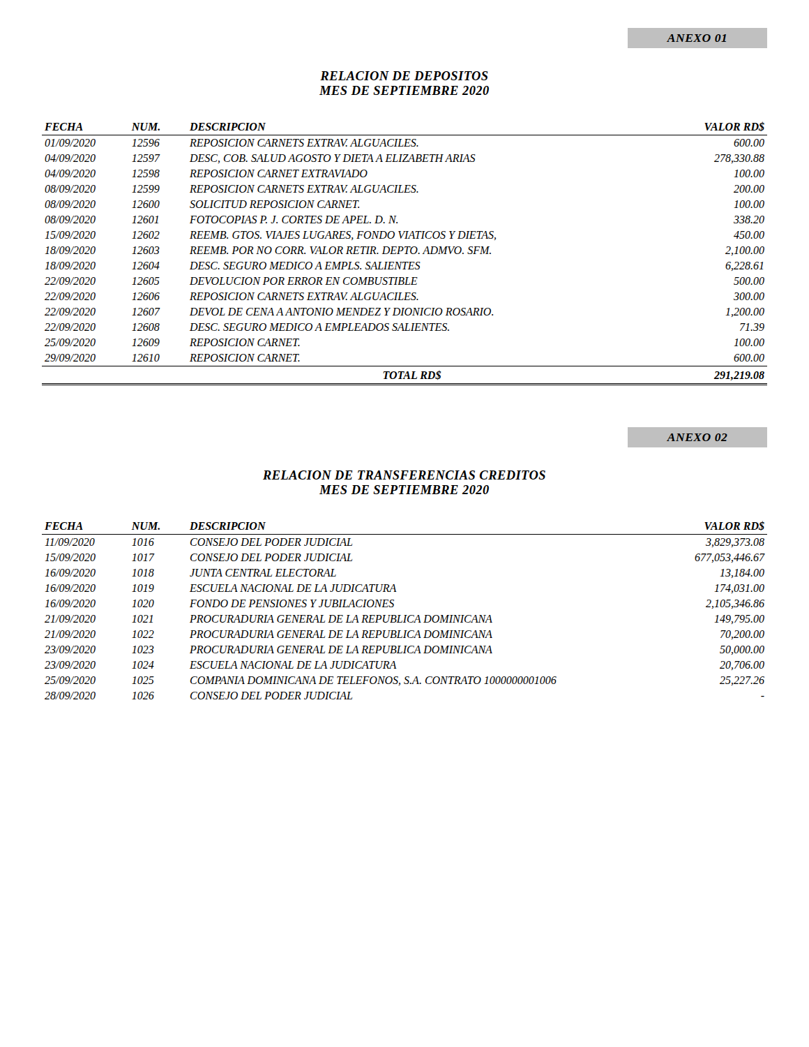ANEXO 01
RELACION DE DEPOSITOS
MES DE SEPTIEMBRE 2020
| FECHA | NUM. | DESCRIPCION | VALOR RD$ |
| --- | --- | --- | --- |
| 01/09/2020 | 12596 | REPOSICION CARNETS EXTRAV. ALGUACILES. | 600.00 |
| 04/09/2020 | 12597 | DESC, COB. SALUD AGOSTO Y DIETA A ELIZABETH ARIAS | 278,330.88 |
| 04/09/2020 | 12598 | REPOSICION CARNET EXTRAVIADO | 100.00 |
| 08/09/2020 | 12599 | REPOSICION CARNETS EXTRAV. ALGUACILES. | 200.00 |
| 08/09/2020 | 12600 | SOLICITUD REPOSICION CARNET. | 100.00 |
| 08/09/2020 | 12601 | FOTOCOPIAS P. J. CORTES DE APEL. D. N. | 338.20 |
| 15/09/2020 | 12602 | REEMB. GTOS. VIAJES LUGARES, FONDO VIATICOS Y DIETAS, | 450.00 |
| 18/09/2020 | 12603 | REEMB. POR NO CORR. VALOR RETIR. DEPTO. ADMVO. SFM. | 2,100.00 |
| 18/09/2020 | 12604 | DESC. SEGURO MEDICO A EMPLS. SALIENTES | 6,228.61 |
| 22/09/2020 | 12605 | DEVOLUCION POR ERROR EN COMBUSTIBLE | 500.00 |
| 22/09/2020 | 12606 | REPOSICION CARNETS EXTRAV. ALGUACILES. | 300.00 |
| 22/09/2020 | 12607 | DEVOL DE CENA A ANTONIO MENDEZ Y DIONICIO ROSARIO. | 1,200.00 |
| 22/09/2020 | 12608 | DESC. SEGURO MEDICO A EMPLEADOS SALIENTES. | 71.39 |
| 25/09/2020 | 12609 | REPOSICION CARNET. | 100.00 |
| 29/09/2020 | 12610 | REPOSICION CARNET. | 600.00 |
| | | TOTAL RD$ | 291,219.08 |
ANEXO 02
RELACION DE TRANSFERENCIAS CREDITOS
MES DE SEPTIEMBRE 2020
| FECHA | NUM. | DESCRIPCION | VALOR RD$ |
| --- | --- | --- | --- |
| 11/09/2020 | 1016 | CONSEJO DEL PODER JUDICIAL | 3,829,373.08 |
| 15/09/2020 | 1017 | CONSEJO DEL PODER JUDICIAL | 677,053,446.67 |
| 16/09/2020 | 1018 | JUNTA CENTRAL ELECTORAL | 13,184.00 |
| 16/09/2020 | 1019 | ESCUELA NACIONAL DE LA JUDICATURA | 174,031.00 |
| 16/09/2020 | 1020 | FONDO DE PENSIONES Y JUBILACIONES | 2,105,346.86 |
| 21/09/2020 | 1021 | PROCURADURIA GENERAL DE LA REPUBLICA DOMINICANA | 149,795.00 |
| 21/09/2020 | 1022 | PROCURADURIA GENERAL DE LA REPUBLICA DOMINICANA | 70,200.00 |
| 23/09/2020 | 1023 | PROCURADURIA GENERAL DE LA REPUBLICA DOMINICANA | 50,000.00 |
| 23/09/2020 | 1024 | ESCUELA NACIONAL DE LA JUDICATURA | 20,706.00 |
| 25/09/2020 | 1025 | COMPANIA DOMINICANA DE TELEFONOS, S.A. CONTRATO 1000000001006 | 25,227.26 |
| 28/09/2020 | 1026 | CONSEJO DEL PODER JUDICIAL | - |